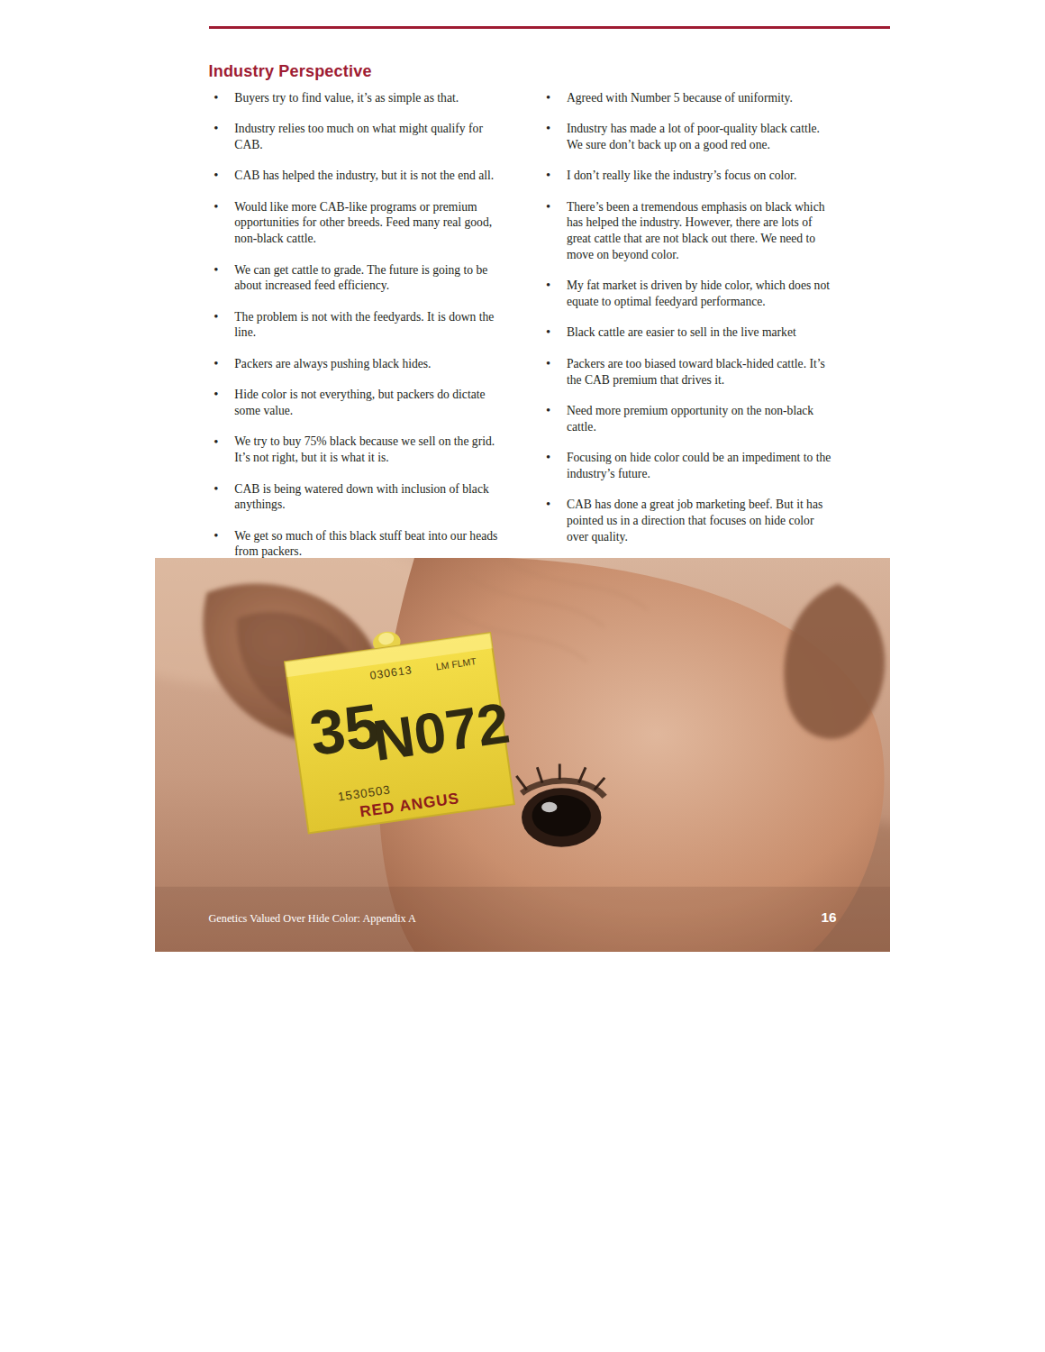Industry Perspective
Buyers try to find value, it’s as simple as that.
Industry relies too much on what might qualify for CAB.
CAB has helped the industry, but it is not the end all.
Would like more CAB-like programs or premium opportunities for other breeds. Feed many real good, non-black cattle.
We can get cattle to grade. The future is going to be about increased feed efficiency.
The problem is not with the feedyards. It is down the line.
Packers are always pushing black hides.
Hide color is not everything, but packers do dictate some value.
We try to buy 75% black because we sell on the grid. It’s not right, but it is what it is.
CAB is being watered down with inclusion of black anythings.
We get so much of this black stuff beat into our heads from packers.
Agreed with Question 5 because packers are pushing us in that direction.
Agreed with Number 5 because of uniformity.
Industry has made a lot of poor-quality black cattle. We sure don’t back up on a good red one.
I don’t really like the industry’s focus on color.
There’s been a tremendous emphasis on black which has helped the industry. However, there are lots of great cattle that are not black out there. We need to move on beyond color.
My fat market is driven by hide color, which does not equate to optimal feedyard performance.
Black cattle are easier to sell in the live market
Packers are too biased toward black-hided cattle. It’s the CAB premium that drives it.
Need more premium opportunity on the non-black cattle.
Focusing on hide color could be an impediment to the industry’s future.
CAB has done a great job marketing beef. But it has pointed us in a direction that focuses on hide color over quality.
We are a lot smarter now than we were when CAB was created and need to go beyond a black hide.
030613 LM FLMT 35 N072 1530503 RED ANGUS
Genetics Valued Over Hide Color: Appendix A
16